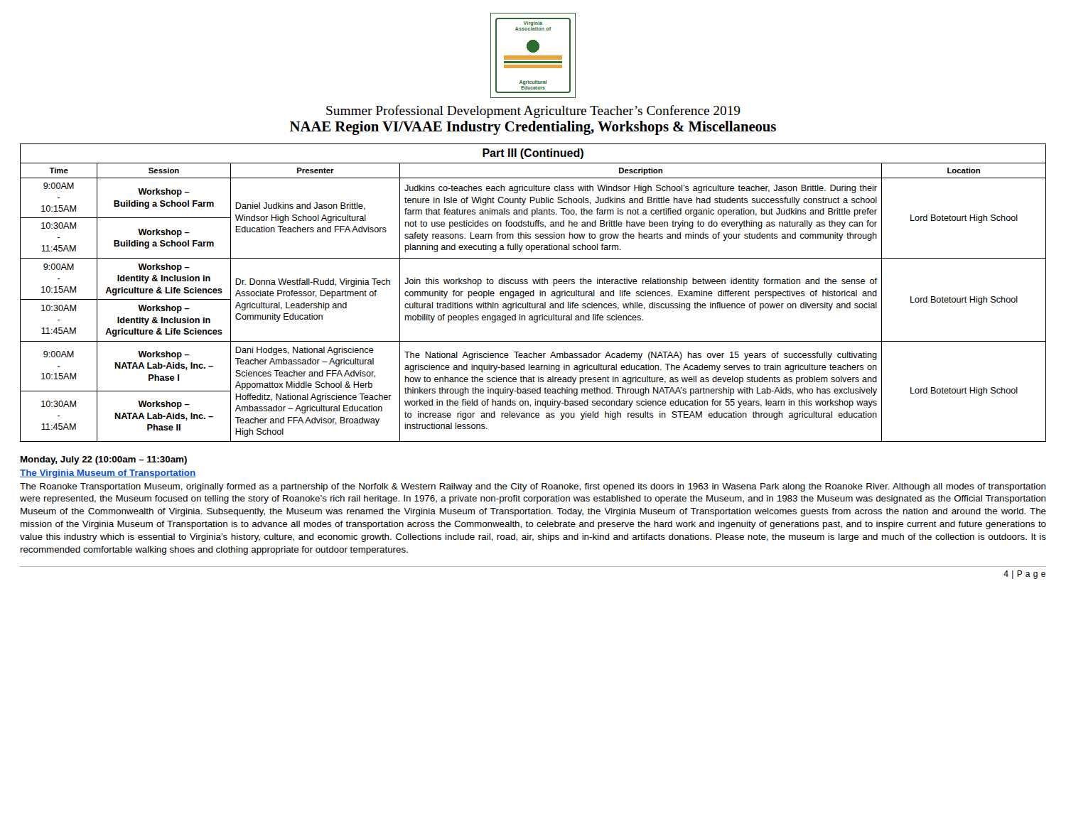Virginia
Association of
Agricultural
Educators
Summer Professional Development Agriculture Teacher’s Conference 2019
NAAE Region VI/VAAE Industry Credentialing, Workshops & Miscellaneous
| Part III (Continued) |
| Time | Session | Presenter | Description | Location |
| 9:00AM - 10:15AM | Workshop – Building a School Farm | Daniel Judkins and Jason Brittle, Windsor High School Agricultural Education Teachers and FFA Advisors | Judkins co-teaches each agriculture class with Windsor High School’s agriculture teacher, Jason Brittle. During their tenure in Isle of Wight County Public Schools, Judkins and Brittle have had students successfully construct a school farm that features animals and plants. Too, the farm is not a certified organic operation, but Judkins and Brittle prefer not to use pesticides on foodstuffs, and he and Brittle have been trying to do everything as naturally as they can for safety reasons. Learn from this session how to grow the hearts and minds of your students and community through planning and executing a fully operational school farm. | Lord Botetourt High School |
| 10:30AM - 11:45AM | Workshop – Building a School Farm |
| 9:00AM - 10:15AM | Workshop – Identity & Inclusion in Agriculture & Life Sciences | Dr. Donna Westfall-Rudd, Virginia Tech Associate Professor, Department of Agricultural, Leadership and Community Education | Join this workshop to discuss with peers the interactive relationship between identity formation and the sense of community for people engaged in agricultural and life sciences. Examine different perspectives of historical and cultural traditions within agricultural and life sciences, while, discussing the influence of power on diversity and social mobility of peoples engaged in agricultural and life sciences. | Lord Botetourt High School |
| 10:30AM - 11:45AM | Workshop – Identity & Inclusion in Agriculture & Life Sciences |
| 9:00AM - 10:15AM | Workshop – NATAA Lab-Aids, Inc. – Phase I | Dani Hodges, National Agriscience Teacher Ambassador – Agricultural Sciences Teacher and FFA Advisor, Appomattox Middle School & Herb Hoffeditz, National Agriscience Teacher Ambassador – Agricultural Education Teacher and FFA Advisor, Broadway High School | The National Agriscience Teacher Ambassador Academy (NATAA) has over 15 years of successfully cultivating agriscience and inquiry-based learning in agricultural education. The Academy serves to train agriculture teachers on how to enhance the science that is already present in agriculture, as well as develop students as problem solvers and thinkers through the inquiry-based teaching method. Through NATAA’s partnership with Lab-Aids, who has exclusively worked in the field of hands on, inquiry-based secondary science education for 55 years, learn in this workshop ways to increase rigor and relevance as you yield high results in STEAM education through agricultural education instructional lessons. | Lord Botetourt High School |
| 10:30AM - 11:45AM | Workshop – NATAA Lab-Aids, Inc. – Phase II |
Monday, July 22 (10:00am – 11:30am)
The Virginia Museum of Transportation
The Roanoke Transportation Museum, originally formed as a partnership of the Norfolk & Western Railway and the City of Roanoke, first opened its doors in 1963 in Wasena Park along the Roanoke River. Although all modes of transportation were represented, the Museum focused on telling the story of Roanoke’s rich rail heritage. In 1976, a private non-profit corporation was established to operate the Museum, and in 1983 the Museum was designated as the Official Transportation Museum of the Commonwealth of Virginia. Subsequently, the Museum was renamed the Virginia Museum of Transportation. Today, the Virginia Museum of Transportation welcomes guests from across the nation and around the world. The mission of the Virginia Museum of Transportation is to advance all modes of transportation across the Commonwealth, to celebrate and preserve the hard work and ingenuity of generations past, and to inspire current and future generations to value this industry which is essential to Virginia’s history, culture, and economic growth. Collections include rail, road, air, ships and in-kind and artifacts donations. Please note, the museum is large and much of the collection is outdoors. It is recommended comfortable walking shoes and clothing appropriate for outdoor temperatures.
4 | P a g e